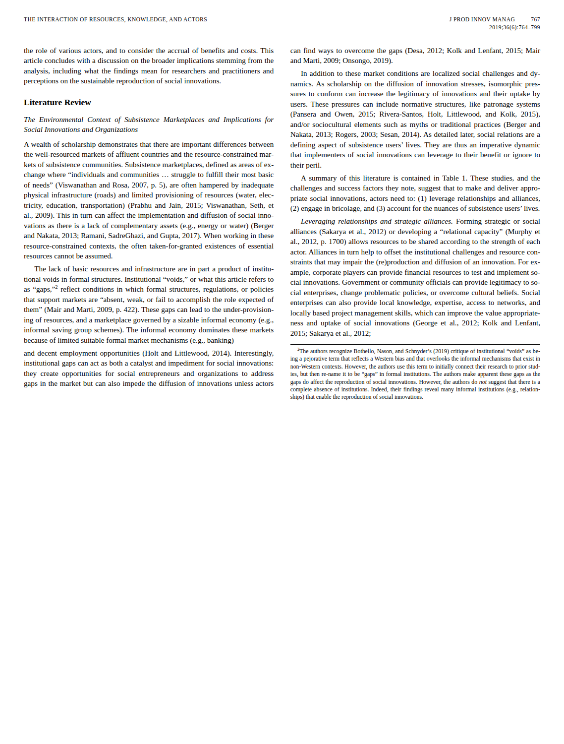The Interaction of Resources, Knowledge, and Actors
J Prod Innov Manag 767
2019;36(6):764–799
the role of various actors, and to consider the accrual of benefits and costs. This article concludes with a discussion on the broader implications stemming from the analysis, including what the findings mean for researchers and practitioners and perceptions on the sustainable reproduction of social innovations.
Literature Review
The Environmental Context of Subsistence Marketplaces and Implications for Social Innovations and Organizations
A wealth of scholarship demonstrates that there are important differences between the well-resourced markets of affluent countries and the resource-constrained markets of subsistence communities. Subsistence marketplaces, defined as areas of exchange where “individuals and communities … struggle to fulfill their most basic of needs” (Viswanathan and Rosa, 2007, p. 5), are often hampered by inadequate physical infrastructure (roads) and limited provisioning of resources (water, electricity, education, transportation) (Prabhu and Jain, 2015; Viswanathan, Seth, et al., 2009). This in turn can affect the implementation and diffusion of social innovations as there is a lack of complementary assets (e.g., energy or water) (Berger and Nakata, 2013; Ramani, SadreGhazi, and Gupta, 2017). When working in these resource-constrained contexts, the often taken-for-granted existences of essential resources cannot be assumed.
The lack of basic resources and infrastructure are in part a product of institutional voids in formal structures. Institutional “voids,” or what this article refers to as “gaps,”2 reflect conditions in which formal structures, regulations, or policies that support markets are “absent, weak, or fail to accomplish the role expected of them” (Mair and Marti, 2009, p. 422). These gaps can lead to the under-provisioning of resources, and a marketplace governed by a sizable informal economy (e.g., informal saving group schemes). The informal economy dominates these markets because of limited suitable formal market mechanisms (e.g., banking)
and decent employment opportunities (Holt and Littlewood, 2014). Interestingly, institutional gaps can act as both a catalyst and impediment for social innovations: they create opportunities for social entrepreneurs and organizations to address gaps in the market but can also impede the diffusion of innovations unless actors can find ways to overcome the gaps (Desa, 2012; Kolk and Lenfant, 2015; Mair and Marti, 2009; Onsongo, 2019).
In addition to these market conditions are localized social challenges and dynamics. As scholarship on the diffusion of innovation stresses, isomorphic pressures to conform can increase the legitimacy of innovations and their uptake by users. These pressures can include normative structures, like patronage systems (Pansera and Owen, 2015; Rivera-Santos, Holt, Littlewood, and Kolk, 2015), and/or sociocultural elements such as myths or traditional practices (Berger and Nakata, 2013; Rogers, 2003; Sesan, 2014). As detailed later, social relations are a defining aspect of subsistence users’ lives. They are thus an imperative dynamic that implementers of social innovations can leverage to their benefit or ignore to their peril.
A summary of this literature is contained in Table 1. These studies, and the challenges and success factors they note, suggest that to make and deliver appropriate social innovations, actors need to: (1) leverage relationships and alliances, (2) engage in bricolage, and (3) account for the nuances of subsistence users’ lives.
Leveraging relationships and strategic alliances. Forming strategic or social alliances (Sakarya et al., 2012) or developing a “relational capacity” (Murphy et al., 2012, p. 1700) allows resources to be shared according to the strength of each actor. Alliances in turn help to offset the institutional challenges and resource constraints that may impair the (re)production and diffusion of an innovation. For example, corporate players can provide financial resources to test and implement social innovations. Government or community officials can provide legitimacy to social enterprises, change problematic policies, or overcome cultural beliefs. Social enterprises can also provide local knowledge, expertise, access to networks, and locally based project management skills, which can improve the value appropriateness and uptake of social innovations (George et al., 2012; Kolk and Lenfant, 2015; Sakarya et al., 2012;
2The authors recognize Bothello, Nason, and Schnyder’s (2019) critique of institutional “voids” as being a pejorative term that reflects a Western bias and that overlooks the informal mechanisms that exist in non-Western contexts. However, the authors use this term to initially connect their research to prior studies, but then re-name it to be “gaps” in formal institutions. The authors make apparent these gaps as the gaps do affect the reproduction of social innovations. However, the authors do not suggest that there is a complete absence of institutions. Indeed, their findings reveal many informal institutions (e.g., relationships) that enable the reproduction of social innovations.